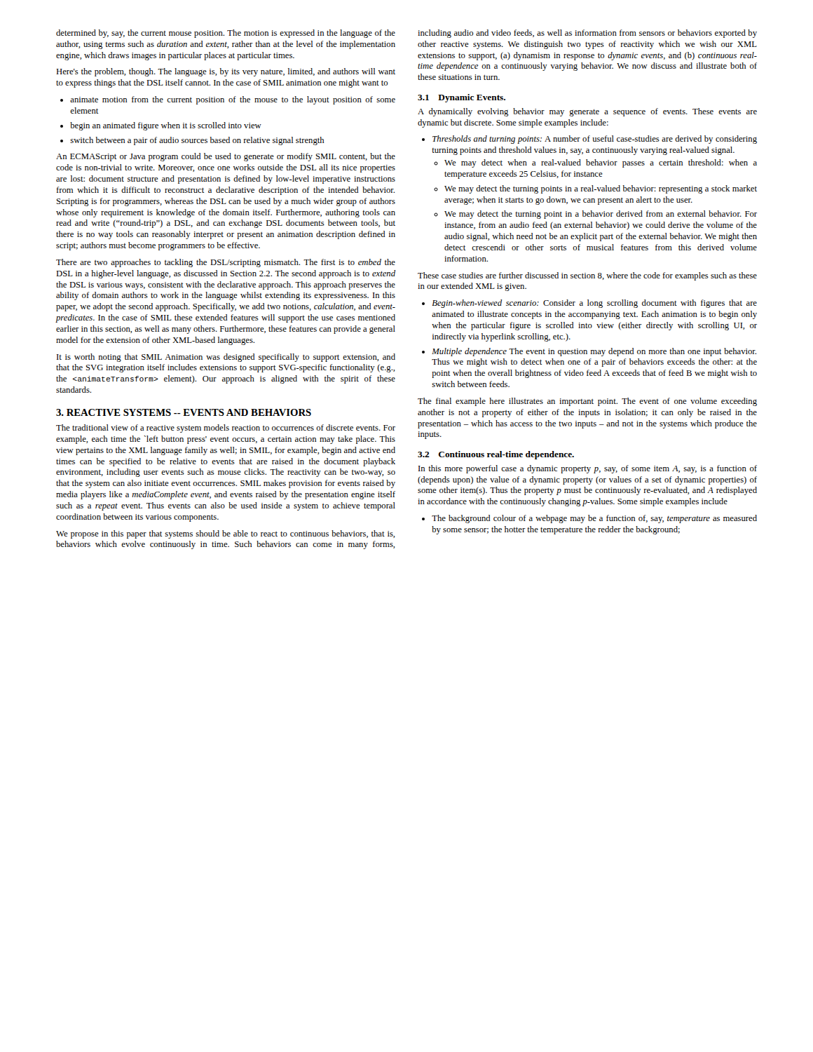determined by, say, the current mouse position. The motion is expressed in the language of the author, using terms such as duration and extent, rather than at the level of the implementation engine, which draws images in particular places at particular times.
Here's the problem, though. The language is, by its very nature, limited, and authors will want to express things that the DSL itself cannot. In the case of SMIL animation one might want to
animate motion from the current position of the mouse to the layout position of some element
begin an animated figure when it is scrolled into view
switch between a pair of audio sources based on relative signal strength
An ECMAScript or Java program could be used to generate or modify SMIL content, but the code is non-trivial to write. Moreover, once one works outside the DSL all its nice properties are lost: document structure and presentation is defined by low-level imperative instructions from which it is difficult to reconstruct a declarative description of the intended behavior. Scripting is for programmers, whereas the DSL can be used by a much wider group of authors whose only requirement is knowledge of the domain itself. Furthermore, authoring tools can read and write (“round-trip”) a DSL, and can exchange DSL documents between tools, but there is no way tools can reasonably interpret or present an animation description defined in script; authors must become programmers to be effective.
There are two approaches to tackling the DSL/scripting mismatch. The first is to embed the DSL in a higher-level language, as discussed in Section 2.2. The second approach is to extend the DSL is various ways, consistent with the declarative approach. This approach preserves the ability of domain authors to work in the language whilst extending its expressiveness. In this paper, we adopt the second approach. Specifically, we add two notions, calculation, and event-predicates. In the case of SMIL these extended features will support the use cases mentioned earlier in this section, as well as many others. Furthermore, these features can provide a general model for the extension of other XML-based languages.
It is worth noting that SMIL Animation was designed specifically to support extension, and that the SVG integration itself includes extensions to support SVG-specific functionality (e.g., the <animateTransform> element). Our approach is aligned with the spirit of these standards.
3. REACTIVE SYSTEMS -- EVENTS AND BEHAVIORS
The traditional view of a reactive system models reaction to occurrences of discrete events. For example, each time the `left button press' event occurs, a certain action may take place. This view pertains to the XML language family as well; in SMIL, for example, begin and active end times can be specified to be relative to events that are raised in the document playback environment, including user events such as mouse clicks. The reactivity can be two-way, so that the system can also initiate event occurrences. SMIL makes provision for events raised by media players like a mediaComplete event, and events raised by the presentation engine itself such as a repeat event. Thus events can also be used inside a system to achieve temporal coordination between its various components.
We propose in this paper that systems should be able to react to continuous behaviors, that is, behaviors which evolve continuously in time. Such behaviors can come in many forms, including audio and video feeds, as well as information from sensors or behaviors exported by other reactive systems. We distinguish two types of reactivity which we wish our XML extensions to support, (a) dynamism in response to dynamic events, and (b) continuous real-time dependence on a continuously varying behavior. We now discuss and illustrate both of these situations in turn.
3.1 Dynamic Events.
A dynamically evolving behavior may generate a sequence of events. These events are dynamic but discrete. Some simple examples include:
Thresholds and turning points: A number of useful case-studies are derived by considering turning points and threshold values in, say, a continuously varying real-valued signal.
We may detect when a real-valued behavior passes a certain threshold: when a temperature exceeds 25 Celsius, for instance
We may detect the turning points in a real-valued behavior: representing a stock market average; when it starts to go down, we can present an alert to the user.
We may detect the turning point in a behavior derived from an external behavior. For instance, from an audio feed (an external behavior) we could derive the volume of the audio signal, which need not be an explicit part of the external behavior. We might then detect crescendi or other sorts of musical features from this derived volume information.
These case studies are further discussed in section 8, where the code for examples such as these in our extended XML is given.
Begin-when-viewed scenario: Consider a long scrolling document with figures that are animated to illustrate concepts in the accompanying text. Each animation is to begin only when the particular figure is scrolled into view (either directly with scrolling UI, or indirectly via hyperlink scrolling, etc.).
Multiple dependence The event in question may depend on more than one input behavior. Thus we might wish to detect when one of a pair of behaviors exceeds the other: at the point when the overall brightness of video feed A exceeds that of feed B we might wish to switch between feeds.
The final example here illustrates an important point. The event of one volume exceeding another is not a property of either of the inputs in isolation; it can only be raised in the presentation – which has access to the two inputs – and not in the systems which produce the inputs.
3.2 Continuous real-time dependence.
In this more powerful case a dynamic property p, say, of some item A, say, is a function of (depends upon) the value of a dynamic property (or values of a set of dynamic properties) of some other item(s). Thus the property p must be continuously re-evaluated, and A redisplayed in accordance with the continuously changing p-values. Some simple examples include
The background colour of a webpage may be a function of, say, temperature as measured by some sensor; the hotter the temperature the redder the background;